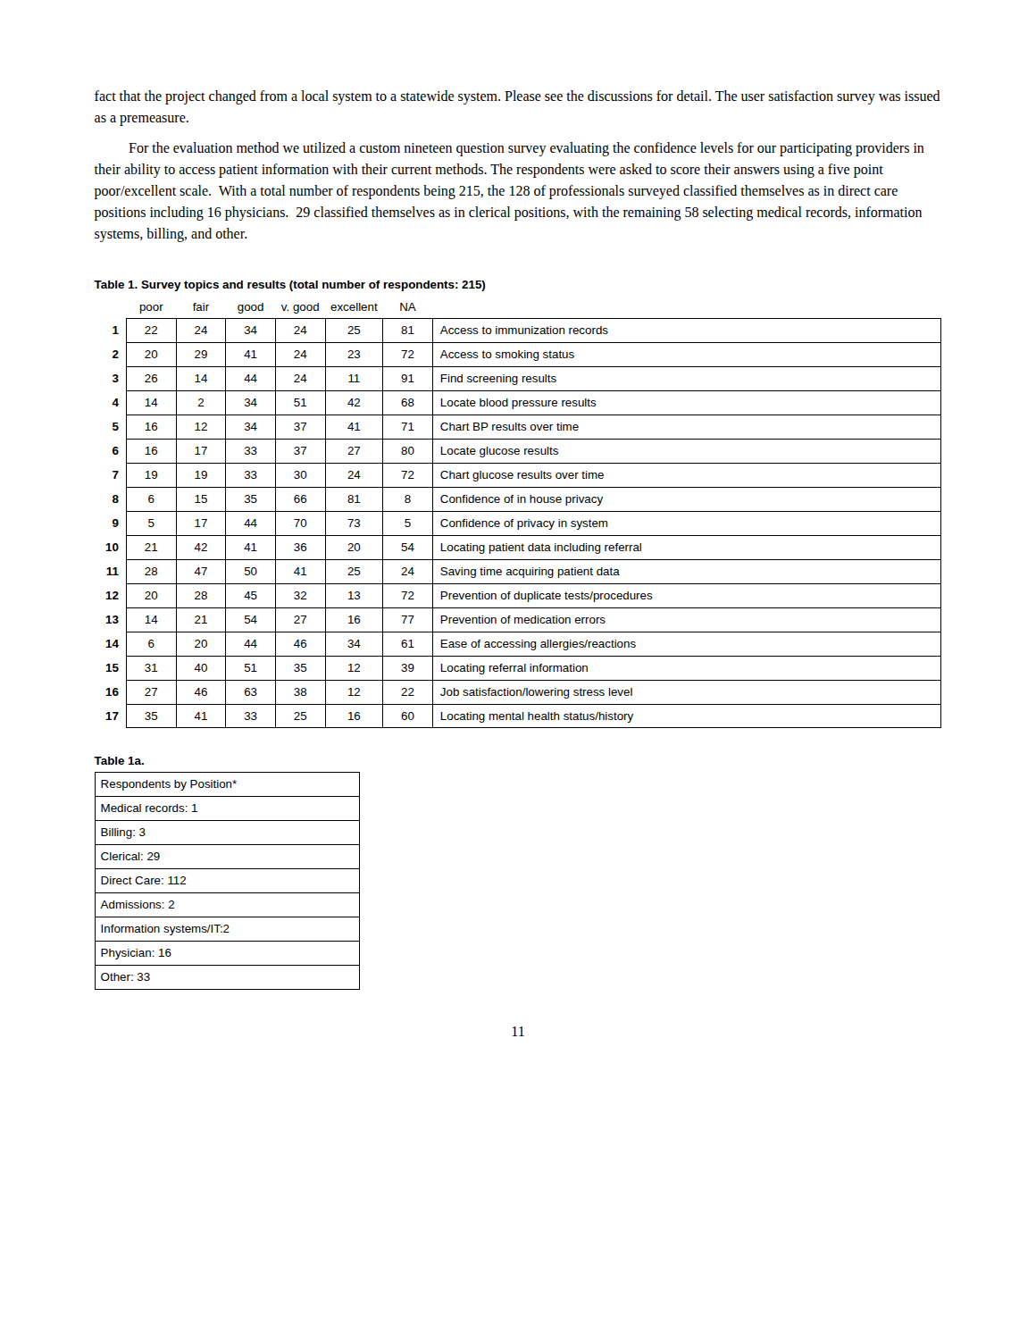fact that the project changed from a local system to a statewide system. Please see the discussions for detail. The user satisfaction survey was issued as a premeasure.
For the evaluation method we utilized a custom nineteen question survey evaluating the confidence levels for our participating providers in their ability to access patient information with their current methods. The respondents were asked to score their answers using a five point poor/excellent scale. With a total number of respondents being 215, the 128 of professionals surveyed classified themselves as in direct care positions including 16 physicians. 29 classified themselves as in clerical positions, with the remaining 58 selecting medical records, information systems, billing, and other.
Table 1. Survey topics and results (total number of respondents: 215)
| | poor | fair | good | v. good | excellent | NA | |
| --- | --- | --- | --- | --- | --- | --- | --- |
| 1 | 22 | 24 | 34 | 24 | 25 | 81 | Access to immunization records |
| 2 | 20 | 29 | 41 | 24 | 23 | 72 | Access to smoking status |
| 3 | 26 | 14 | 44 | 24 | 11 | 91 | Find screening results |
| 4 | 14 | 2 | 34 | 51 | 42 | 68 | Locate blood pressure results |
| 5 | 16 | 12 | 34 | 37 | 41 | 71 | Chart BP results over time |
| 6 | 16 | 17 | 33 | 37 | 27 | 80 | Locate glucose results |
| 7 | 19 | 19 | 33 | 30 | 24 | 72 | Chart glucose results over time |
| 8 | 6 | 15 | 35 | 66 | 81 | 8 | Confidence of in house privacy |
| 9 | 5 | 17 | 44 | 70 | 73 | 5 | Confidence of privacy in system |
| 10 | 21 | 42 | 41 | 36 | 20 | 54 | Locating patient data including referral |
| 11 | 28 | 47 | 50 | 41 | 25 | 24 | Saving time acquiring patient data |
| 12 | 20 | 28 | 45 | 32 | 13 | 72 | Prevention of duplicate tests/procedures |
| 13 | 14 | 21 | 54 | 27 | 16 | 77 | Prevention of medication errors |
| 14 | 6 | 20 | 44 | 46 | 34 | 61 | Ease of accessing allergies/reactions |
| 15 | 31 | 40 | 51 | 35 | 12 | 39 | Locating referral information |
| 16 | 27 | 46 | 63 | 38 | 12 | 22 | Job satisfaction/lowering stress level |
| 17 | 35 | 41 | 33 | 25 | 16 | 60 | Locating mental health status/history |
Table 1a.
| Respondents by Position* |
| Medical records: 1 |
| Billing: 3 |
| Clerical: 29 |
| Direct Care: 112 |
| Admissions: 2 |
| Information systems/IT:2 |
| Physician: 16 |
| Other: 33 |
11